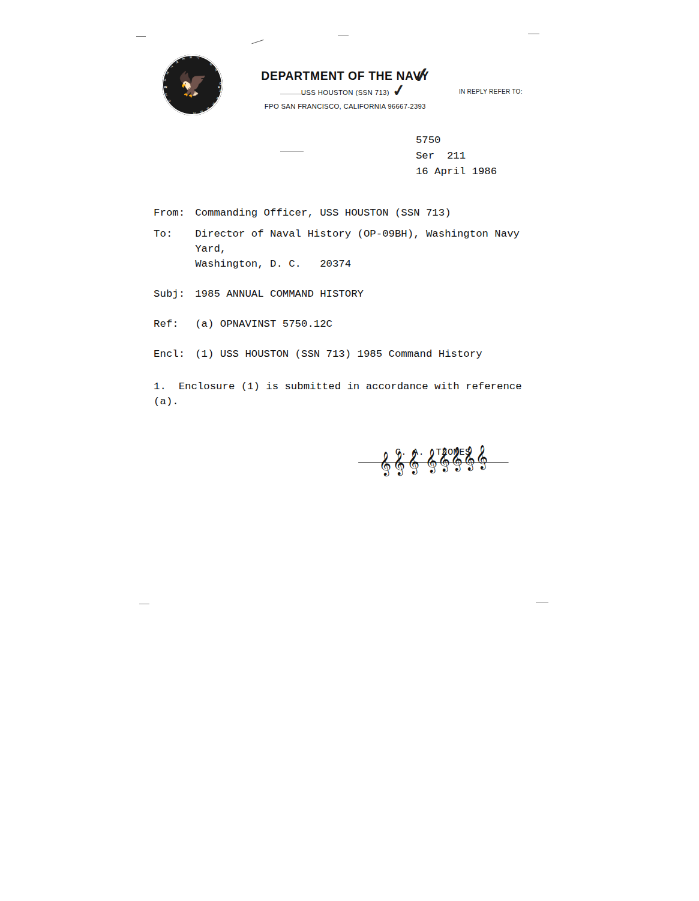🦅
★
★
D E P A R T M E N T O F D E F E N S E
DEPARTMENT OF THE NAVY ✓
USS HOUSTON (SSN 713) ✓
FPO SAN FRANCISCO, CALIFORNIA 96667-2393
IN REPLY REFER TO:
5750
Ser 211
16 April 1986
From:
Commanding Officer, USS HOUSTON (SSN 713)
To:
Director of Naval History (OP‑09BH), Washington Navy Yard,
Washington, D. C. 20374
Subj:
1985 ANNUAL COMMAND HISTORY
Ref:
(a) OPNAVINST 5750.12C
Encl:
(1) USS HOUSTON (SSN 713) 1985 Command History
1. Enclosure (1) is submitted in accordance with reference (a).
𝄞 𝄞 𝄞 𝄞𝄞𝄞𝄞𝄞
C. A. TZOMES